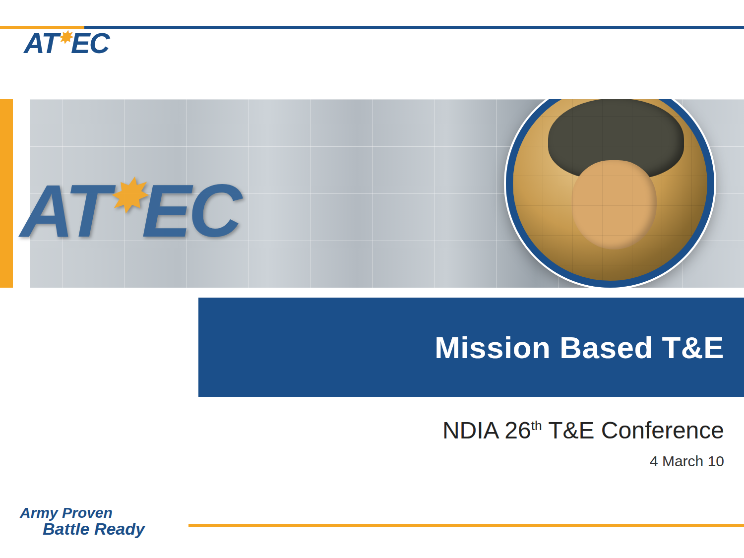AT✸EC
AT✸EC
Mission Based T&E
NDIA 26th T&E Conference
4 March 10
Army Proven Battle Ready